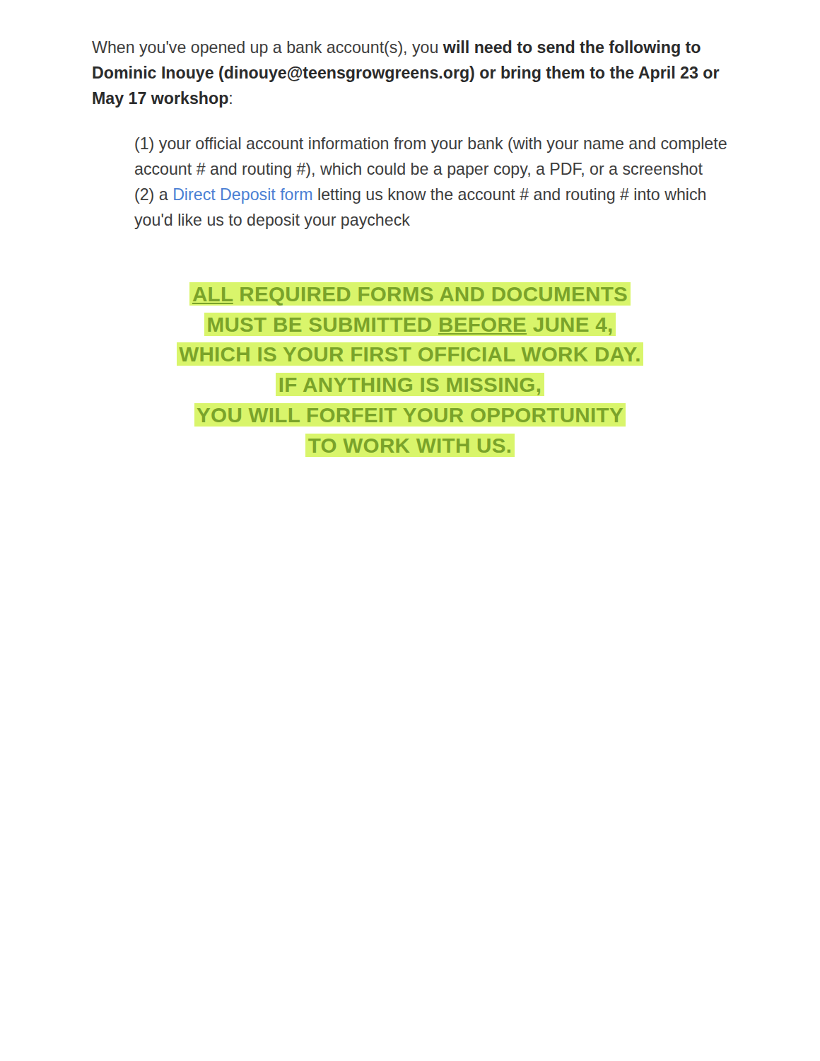When you've opened up a bank account(s), you will need to send the following to Dominic Inouye (dinouye@teensgrowgreens.org) or bring them to the April 23 or May 17 workshop:
(1) your official account information from your bank (with your name and complete account # and routing #), which could be a paper copy, a PDF, or a screenshot
(2) a Direct Deposit form letting us know the account # and routing # into which you'd like us to deposit your paycheck
ALL REQUIRED FORMS AND DOCUMENTS
MUST BE SUBMITTED BEFORE JUNE 4,
WHICH IS YOUR FIRST OFFICIAL WORK DAY.
IF ANYTHING IS MISSING,
YOU WILL FORFEIT YOUR OPPORTUNITY
TO WORK WITH US.